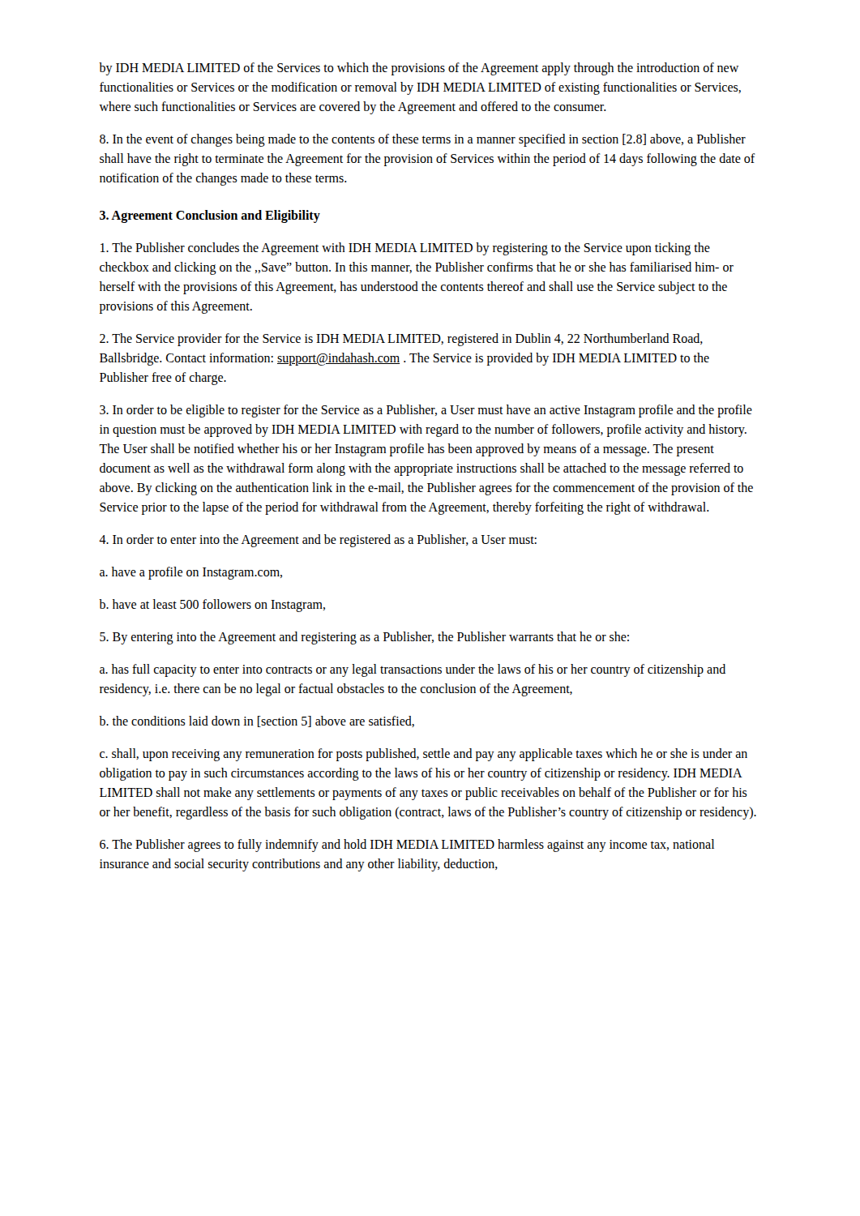by IDH MEDIA LIMITED of the Services to which the provisions of the Agreement apply through the introduction of new functionalities or Services or the modification or removal by IDH MEDIA LIMITED of existing functionalities or Services, where such functionalities or Services are covered by the Agreement and offered to the consumer.
8. In the event of changes being made to the contents of these terms in a manner specified in section [2.8] above, a Publisher shall have the right to terminate the Agreement for the provision of Services within the period of 14 days following the date of notification of the changes made to these terms.
3. Agreement Conclusion and Eligibility
1. The Publisher concludes the Agreement with IDH MEDIA LIMITED by registering to the Service upon ticking the checkbox and clicking on the ,,Save” button. In this manner, the Publisher confirms that he or she has familiarised him- or herself with the provisions of this Agreement, has understood the contents thereof and shall use the Service subject to the provisions of this Agreement.
2. The Service provider for the Service is IDH MEDIA LIMITED, registered in Dublin 4, 22 Northumberland Road, Ballsbridge. Contact information: support@indahash.com . The Service is provided by IDH MEDIA LIMITED to the Publisher free of charge.
3. In order to be eligible to register for the Service as a Publisher, a User must have an active Instagram profile and the profile in question must be approved by IDH MEDIA LIMITED with regard to the number of followers, profile activity and history. The User shall be notified whether his or her Instagram profile has been approved by means of a message. The present document as well as the withdrawal form along with the appropriate instructions shall be attached to the message referred to above. By clicking on the authentication link in the e-mail, the Publisher agrees for the commencement of the provision of the Service prior to the lapse of the period for withdrawal from the Agreement, thereby forfeiting the right of withdrawal.
4. In order to enter into the Agreement and be registered as a Publisher, a User must:
a. have a profile on Instagram.com,
b. have at least 500 followers on Instagram,
5. By entering into the Agreement and registering as a Publisher, the Publisher warrants that he or she:
a. has full capacity to enter into contracts or any legal transactions under the laws of his or her country of citizenship and residency, i.e. there can be no legal or factual obstacles to the conclusion of the Agreement,
b. the conditions laid down in [section 5] above are satisfied,
c. shall, upon receiving any remuneration for posts published, settle and pay any applicable taxes which he or she is under an obligation to pay in such circumstances according to the laws of his or her country of citizenship or residency. IDH MEDIA LIMITED shall not make any settlements or payments of any taxes or public receivables on behalf of the Publisher or for his or her benefit, regardless of the basis for such obligation (contract, laws of the Publisher’s country of citizenship or residency).
6. The Publisher agrees to fully indemnify and hold IDH MEDIA LIMITED harmless against any income tax, national insurance and social security contributions and any other liability, deduction,